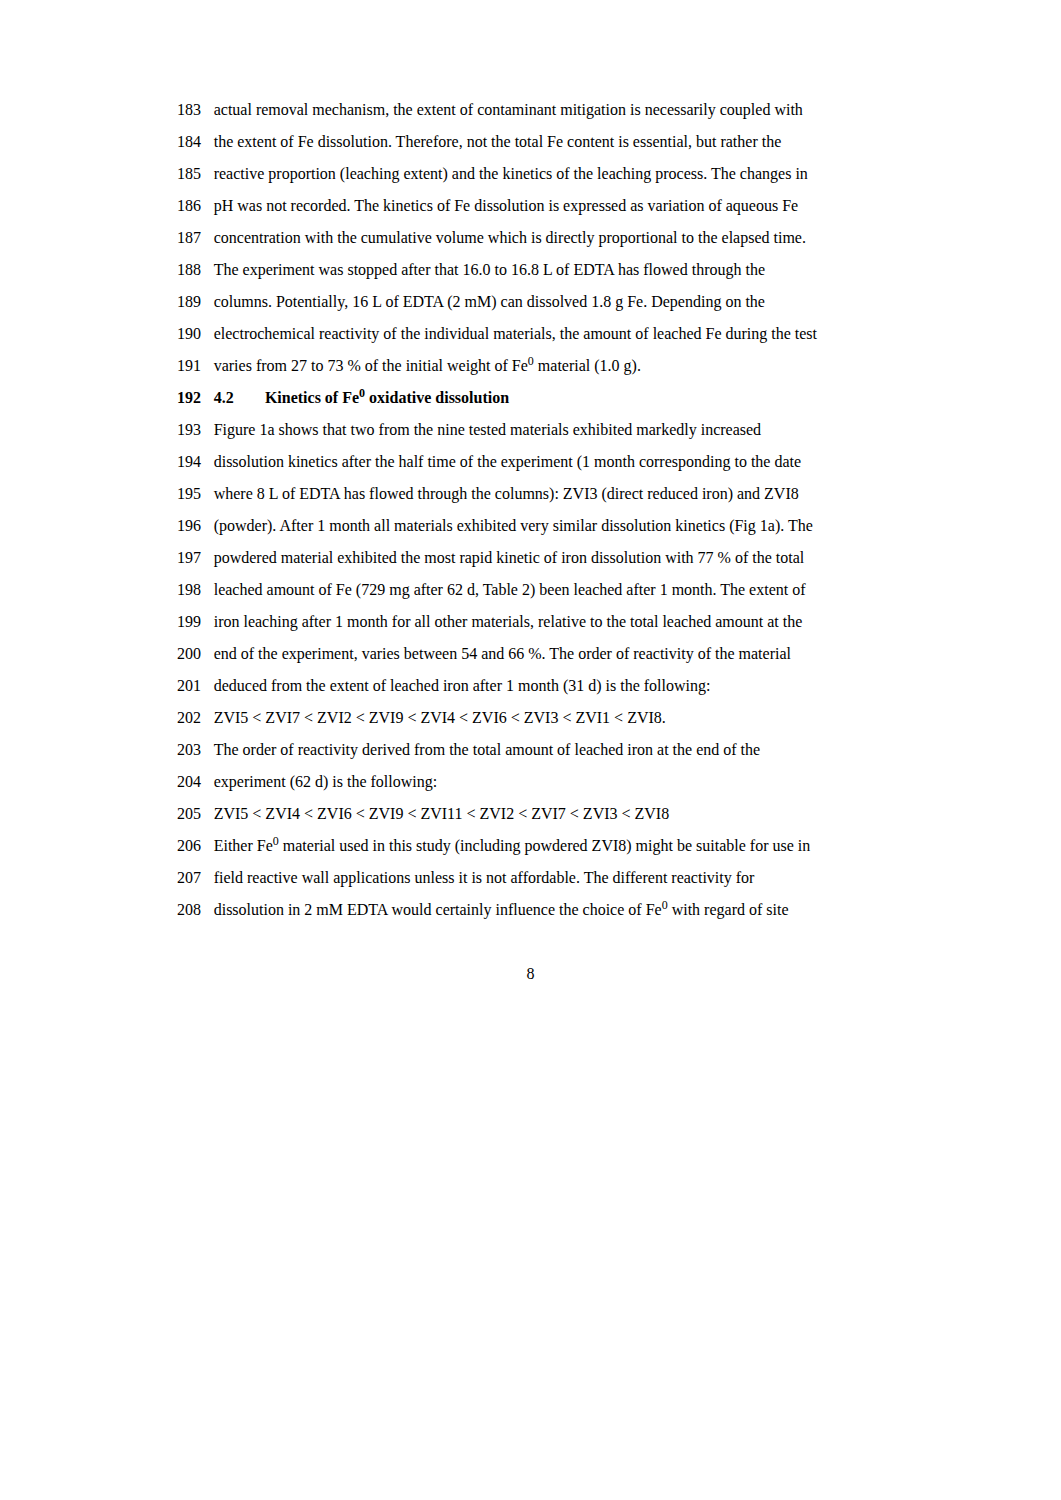actual removal mechanism, the extent of contaminant mitigation is necessarily coupled with
the extent of Fe dissolution. Therefore, not the total Fe content is essential, but rather the
reactive proportion (leaching extent) and the kinetics of the leaching process. The changes in
pH was not recorded. The kinetics of Fe dissolution is expressed as variation of aqueous Fe
concentration with the cumulative volume which is directly proportional to the elapsed time.
The experiment was stopped after that 16.0 to 16.8 L of EDTA has flowed through the
columns. Potentially, 16 L of EDTA (2 mM) can dissolved 1.8 g Fe. Depending on the
electrochemical reactivity of the individual materials, the amount of leached Fe during the test
varies from 27 to 73 % of the initial weight of Fe0 material (1.0 g).
4.2 Kinetics of Fe0 oxidative dissolution
Figure 1a shows that two from the nine tested materials exhibited markedly increased
dissolution kinetics after the half time of the experiment (1 month corresponding to the date
where 8 L of EDTA has flowed through the columns): ZVI3 (direct reduced iron) and ZVI8
(powder). After 1 month all materials exhibited very similar dissolution kinetics (Fig 1a). The
powdered material exhibited the most rapid kinetic of iron dissolution with 77 % of the total
leached amount of Fe (729 mg after 62 d, Table 2) been leached after 1 month. The extent of
iron leaching after 1 month for all other materials, relative to the total leached amount at the
end of the experiment, varies between 54 and 66 %. The order of reactivity of the material
deduced from the extent of leached iron after 1 month (31 d) is the following:
ZVI5 < ZVI7 < ZVI2 < ZVI9 < ZVI4 < ZVI6 < ZVI3 < ZVI1 < ZVI8.
The order of reactivity derived from the total amount of leached iron at the end of the
experiment (62 d) is the following:
ZVI5 < ZVI4 < ZVI6 < ZVI9 < ZVI11 < ZVI2 < ZVI7 < ZVI3 < ZVI8
Either Fe0 material used in this study (including powdered ZVI8) might be suitable for use in
field reactive wall applications unless it is not affordable. The different reactivity for
dissolution in 2 mM EDTA would certainly influence the choice of Fe0 with regard of site
8